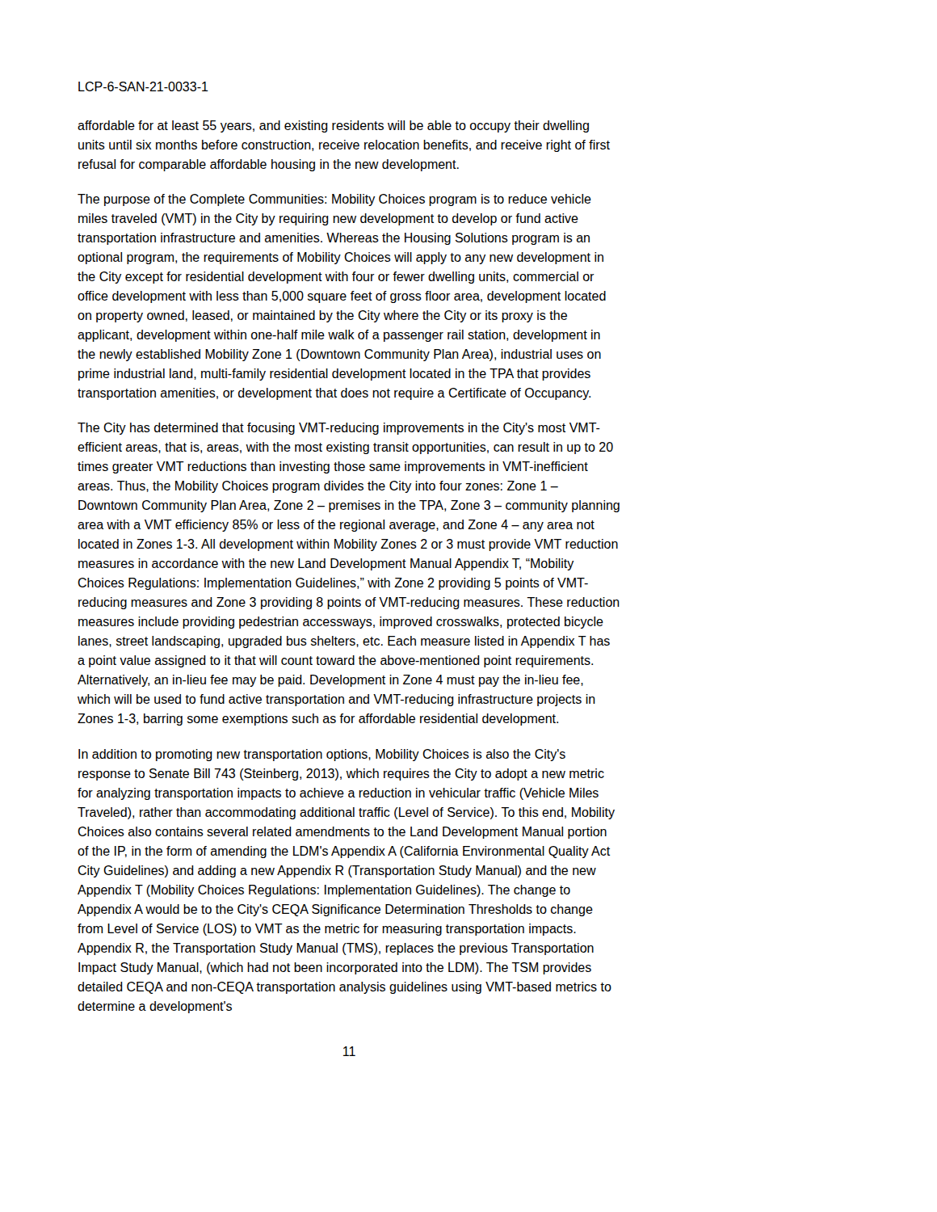LCP-6-SAN-21-0033-1
affordable for at least 55 years, and existing residents will be able to occupy their dwelling units until six months before construction, receive relocation benefits, and receive right of first refusal for comparable affordable housing in the new development.
The purpose of the Complete Communities: Mobility Choices program is to reduce vehicle miles traveled (VMT) in the City by requiring new development to develop or fund active transportation infrastructure and amenities. Whereas the Housing Solutions program is an optional program, the requirements of Mobility Choices will apply to any new development in the City except for residential development with four or fewer dwelling units, commercial or office development with less than 5,000 square feet of gross floor area, development located on property owned, leased, or maintained by the City where the City or its proxy is the applicant, development within one-half mile walk of a passenger rail station, development in the newly established Mobility Zone 1 (Downtown Community Plan Area), industrial uses on prime industrial land, multi-family residential development located in the TPA that provides transportation amenities, or development that does not require a Certificate of Occupancy.
The City has determined that focusing VMT-reducing improvements in the City's most VMT-efficient areas, that is, areas, with the most existing transit opportunities, can result in up to 20 times greater VMT reductions than investing those same improvements in VMT-inefficient areas. Thus, the Mobility Choices program divides the City into four zones: Zone 1 – Downtown Community Plan Area, Zone 2 – premises in the TPA, Zone 3 – community planning area with a VMT efficiency 85% or less of the regional average, and Zone 4 – any area not located in Zones 1-3. All development within Mobility Zones 2 or 3 must provide VMT reduction measures in accordance with the new Land Development Manual Appendix T, “Mobility Choices Regulations: Implementation Guidelines,” with Zone 2 providing 5 points of VMT-reducing measures and Zone 3 providing 8 points of VMT-reducing measures. These reduction measures include providing pedestrian accessways, improved crosswalks, protected bicycle lanes, street landscaping, upgraded bus shelters, etc. Each measure listed in Appendix T has a point value assigned to it that will count toward the above-mentioned point requirements. Alternatively, an in-lieu fee may be paid. Development in Zone 4 must pay the in-lieu fee, which will be used to fund active transportation and VMT-reducing infrastructure projects in Zones 1-3, barring some exemptions such as for affordable residential development.
In addition to promoting new transportation options, Mobility Choices is also the City's response to Senate Bill 743 (Steinberg, 2013), which requires the City to adopt a new metric for analyzing transportation impacts to achieve a reduction in vehicular traffic (Vehicle Miles Traveled), rather than accommodating additional traffic (Level of Service). To this end, Mobility Choices also contains several related amendments to the Land Development Manual portion of the IP, in the form of amending the LDM's Appendix A (California Environmental Quality Act City Guidelines) and adding a new Appendix R (Transportation Study Manual) and the new Appendix T (Mobility Choices Regulations: Implementation Guidelines). The change to Appendix A would be to the City's CEQA Significance Determination Thresholds to change from Level of Service (LOS) to VMT as the metric for measuring transportation impacts. Appendix R, the Transportation Study Manual (TMS), replaces the previous Transportation Impact Study Manual, (which had not been incorporated into the LDM). The TSM provides detailed CEQA and non-CEQA transportation analysis guidelines using VMT-based metrics to determine a development's
11